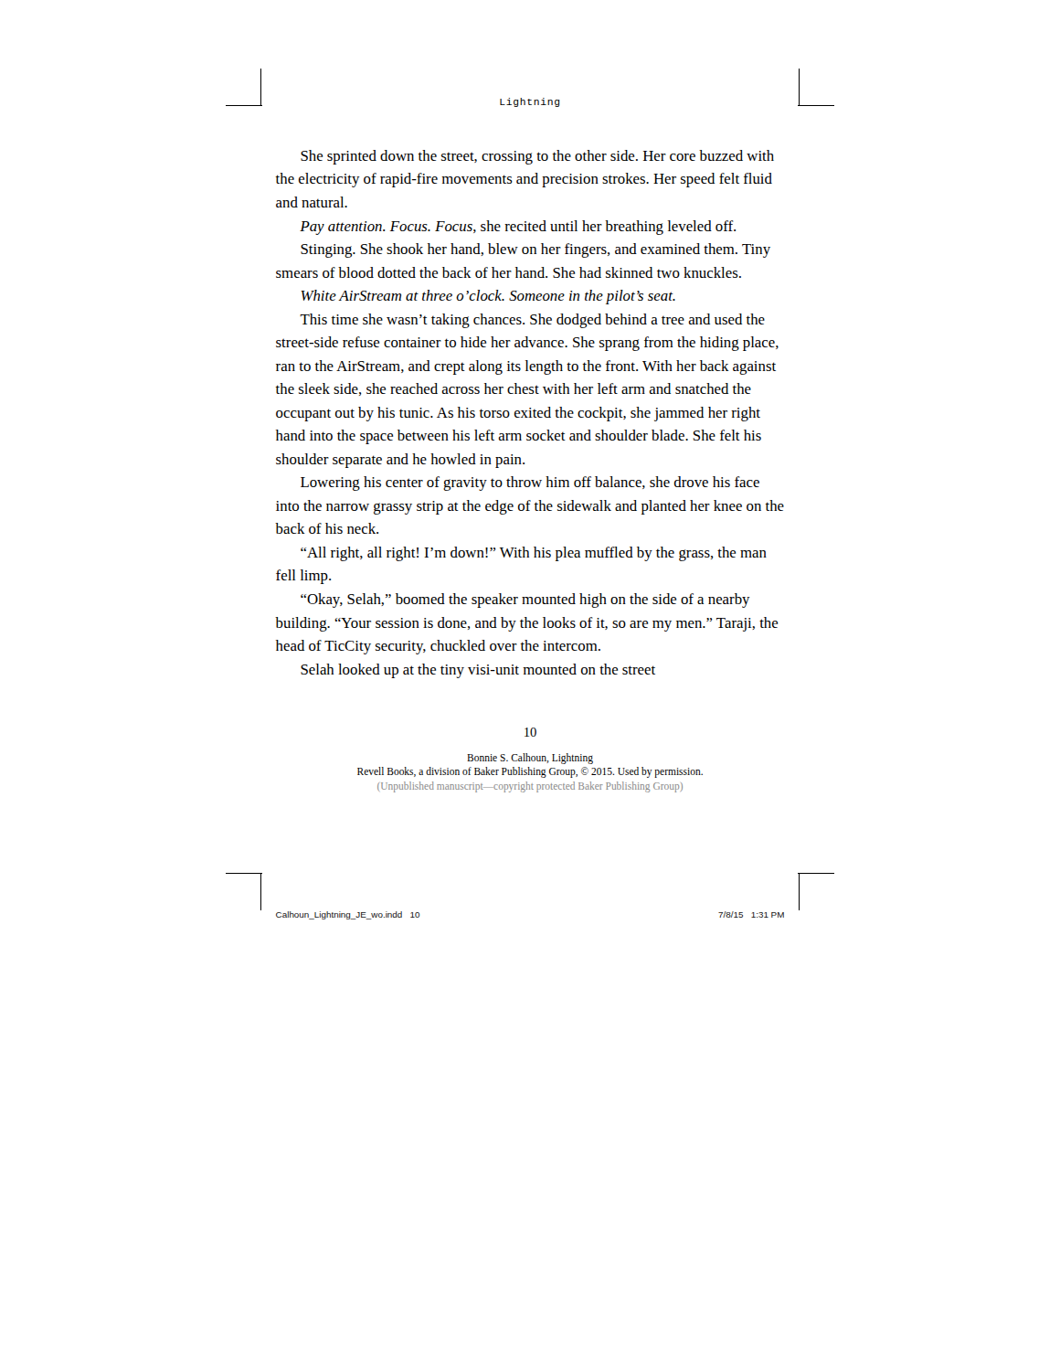Lightning
She sprinted down the street, crossing to the other side. Her core buzzed with the electricity of rapid-fire movements and precision strokes. Her speed felt fluid and natural.
Pay attention. Focus. Focus, she recited until her breathing leveled off.
Stinging. She shook her hand, blew on her fingers, and examined them. Tiny smears of blood dotted the back of her hand. She had skinned two knuckles.
White AirStream at three o’clock. Someone in the pilot’s seat.
This time she wasn’t taking chances. She dodged behind a tree and used the street-side refuse container to hide her advance. She sprang from the hiding place, ran to the AirStream, and crept along its length to the front. With her back against the sleek side, she reached across her chest with her left arm and snatched the occupant out by his tunic. As his torso exited the cockpit, she jammed her right hand into the space between his left arm socket and shoulder blade. She felt his shoulder separate and he howled in pain.
Lowering his center of gravity to throw him off balance, she drove his face into the narrow grassy strip at the edge of the sidewalk and planted her knee on the back of his neck.
“All right, all right! I’m down!” With his plea muffled by the grass, the man fell limp.
“Okay, Selah,” boomed the speaker mounted high on the side of a nearby building. “Your session is done, and by the looks of it, so are my men.” Taraji, the head of TicCity security, chuckled over the intercom.
Selah looked up at the tiny visi-unit mounted on the street
10
Bonnie S. Calhoun, Lightning
Revell Books, a division of Baker Publishing Group, © 2015. Used by permission.
(Unpublished manuscript—copyright protected Baker Publishing Group)
Calhoun_Lightning_JE_wo.indd 10 7/8/15 1:31 PM